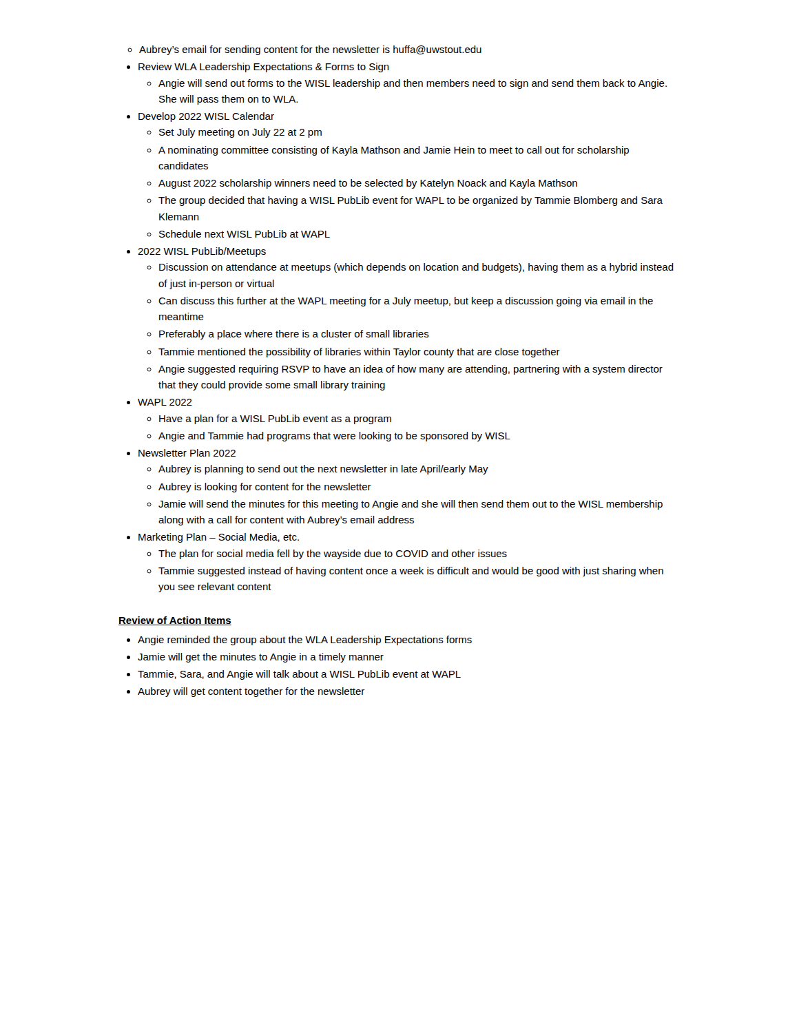Aubrey’s email for sending content for the newsletter is huffa@uwstout.edu
Review WLA Leadership Expectations & Forms to Sign
Angie will send out forms to the WISL leadership and then members need to sign and send them back to Angie. She will pass them on to WLA.
Develop 2022 WISL Calendar
Set July meeting on July 22 at 2 pm
A nominating committee consisting of Kayla Mathson and Jamie Hein to meet to call out for scholarship candidates
August 2022 scholarship winners need to be selected by Katelyn Noack and Kayla Mathson
The group decided that having a WISL PubLib event for WAPL to be organized by Tammie Blomberg and Sara Klemann
Schedule next WISL PubLib at WAPL
2022 WISL PubLib/Meetups
Discussion on attendance at meetups (which depends on location and budgets), having them as a hybrid instead of just in-person or virtual
Can discuss this further at the WAPL meeting for a July meetup, but keep a discussion going via email in the meantime
Preferably a place where there is a cluster of small libraries
Tammie mentioned the possibility of libraries within Taylor county that are close together
Angie suggested requiring RSVP to have an idea of how many are attending, partnering with a system director that they could provide some small library training
WAPL 2022
Have a plan for a WISL PubLib event as a program
Angie and Tammie had programs that were looking to be sponsored by WISL
Newsletter Plan 2022
Aubrey is planning to send out the next newsletter in late April/early May
Aubrey is looking for content for the newsletter
Jamie will send the minutes for this meeting to Angie and she will then send them out to the WISL membership along with a call for content with Aubrey’s email address
Marketing Plan – Social Media, etc.
The plan for social media fell by the wayside due to COVID and other issues
Tammie suggested instead of having content once a week is difficult and would be good with just sharing when you see relevant content
Review of Action Items
Angie reminded the group about the WLA Leadership Expectations forms
Jamie will get the minutes to Angie in a timely manner
Tammie, Sara, and Angie will talk about a WISL PubLib event at WAPL
Aubrey will get content together for the newsletter